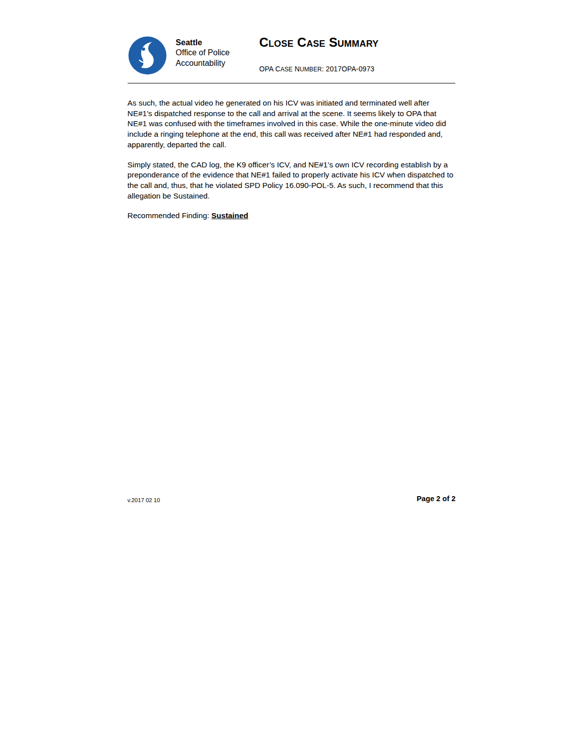Seattle
Office of Police
Accountability
Close Case Summary
OPA CASE NUMBER: 2017OPA-0973
As such, the actual video he generated on his ICV was initiated and terminated well after NE#1’s dispatched response to the call and arrival at the scene. It seems likely to OPA that NE#1 was confused with the timeframes involved in this case. While the one-minute video did include a ringing telephone at the end, this call was received after NE#1 had responded and, apparently, departed the call.
Simply stated, the CAD log, the K9 officer’s ICV, and NE#1’s own ICV recording establish by a preponderance of the evidence that NE#1 failed to properly activate his ICV when dispatched to the call and, thus, that he violated SPD Policy 16.090-POL-5. As such, I recommend that this allegation be Sustained.
Recommended Finding: Sustained
v.2017 02 10
Page 2 of 2